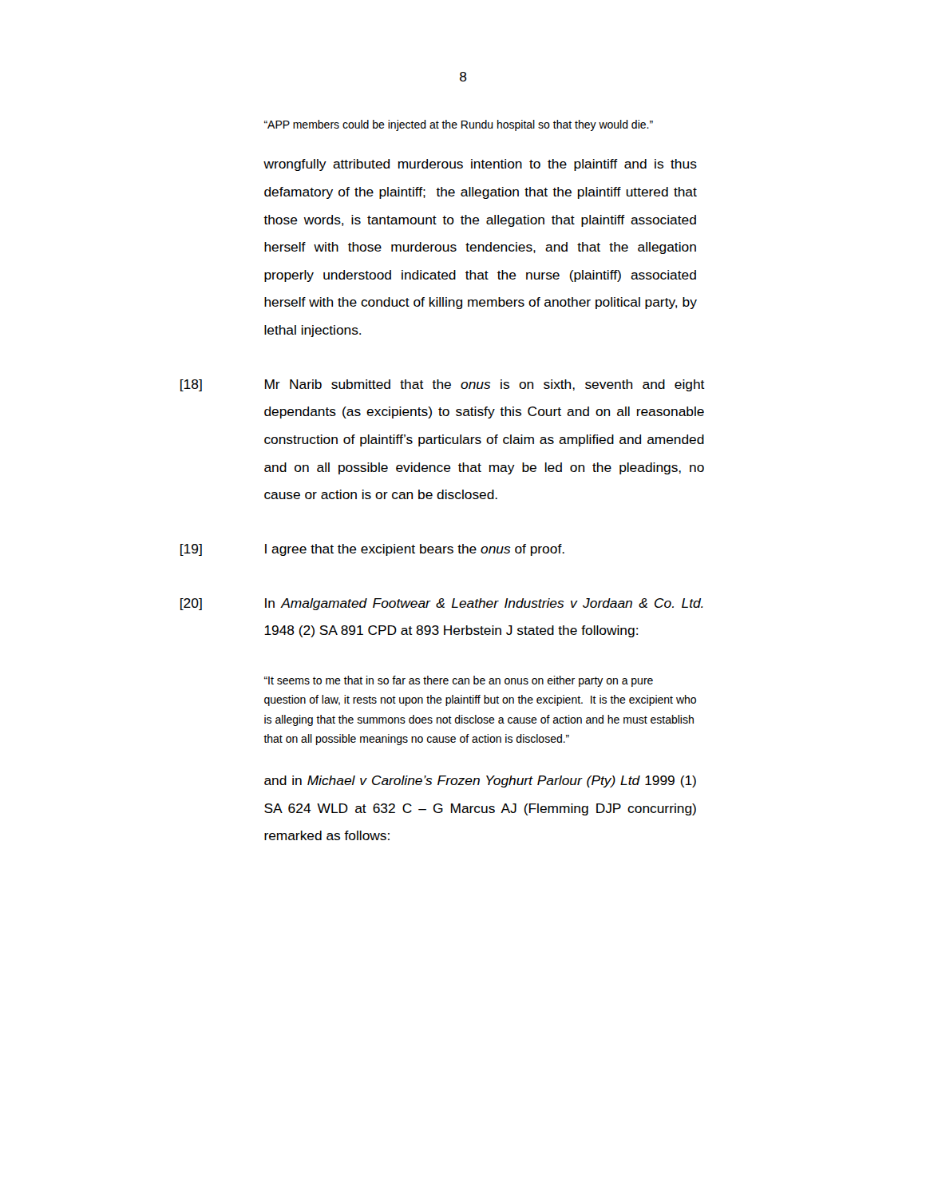8
“APP members could be injected at the Rundu hospital so that they would die.”
wrongfully attributed murderous intention to the plaintiff and is thus defamatory of the plaintiff; the allegation that the plaintiff uttered that those words, is tantamount to the allegation that plaintiff associated herself with those murderous tendencies, and that the allegation properly understood indicated that the nurse (plaintiff) associated herself with the conduct of killing members of another political party, by lethal injections.
[18] Mr Narib submitted that the onus is on sixth, seventh and eight dependants (as excipients) to satisfy this Court and on all reasonable construction of plaintiff’s particulars of claim as amplified and amended and on all possible evidence that may be led on the pleadings, no cause or action is or can be disclosed.
[19] I agree that the excipient bears the onus of proof.
[20] In Amalgamated Footwear & Leather Industries v Jordaan & Co. Ltd. 1948 (2) SA 891 CPD at 893 Herbstein J stated the following:
“It seems to me that in so far as there can be an onus on either party on a pure question of law, it rests not upon the plaintiff but on the excipient. It is the excipient who is alleging that the summons does not disclose a cause of action and he must establish that on all possible meanings no cause of action is disclosed.”
and in Michael v Caroline’s Frozen Yoghurt Parlour (Pty) Ltd 1999 (1) SA 624 WLD at 632 C – G Marcus AJ (Flemming DJP concurring) remarked as follows: